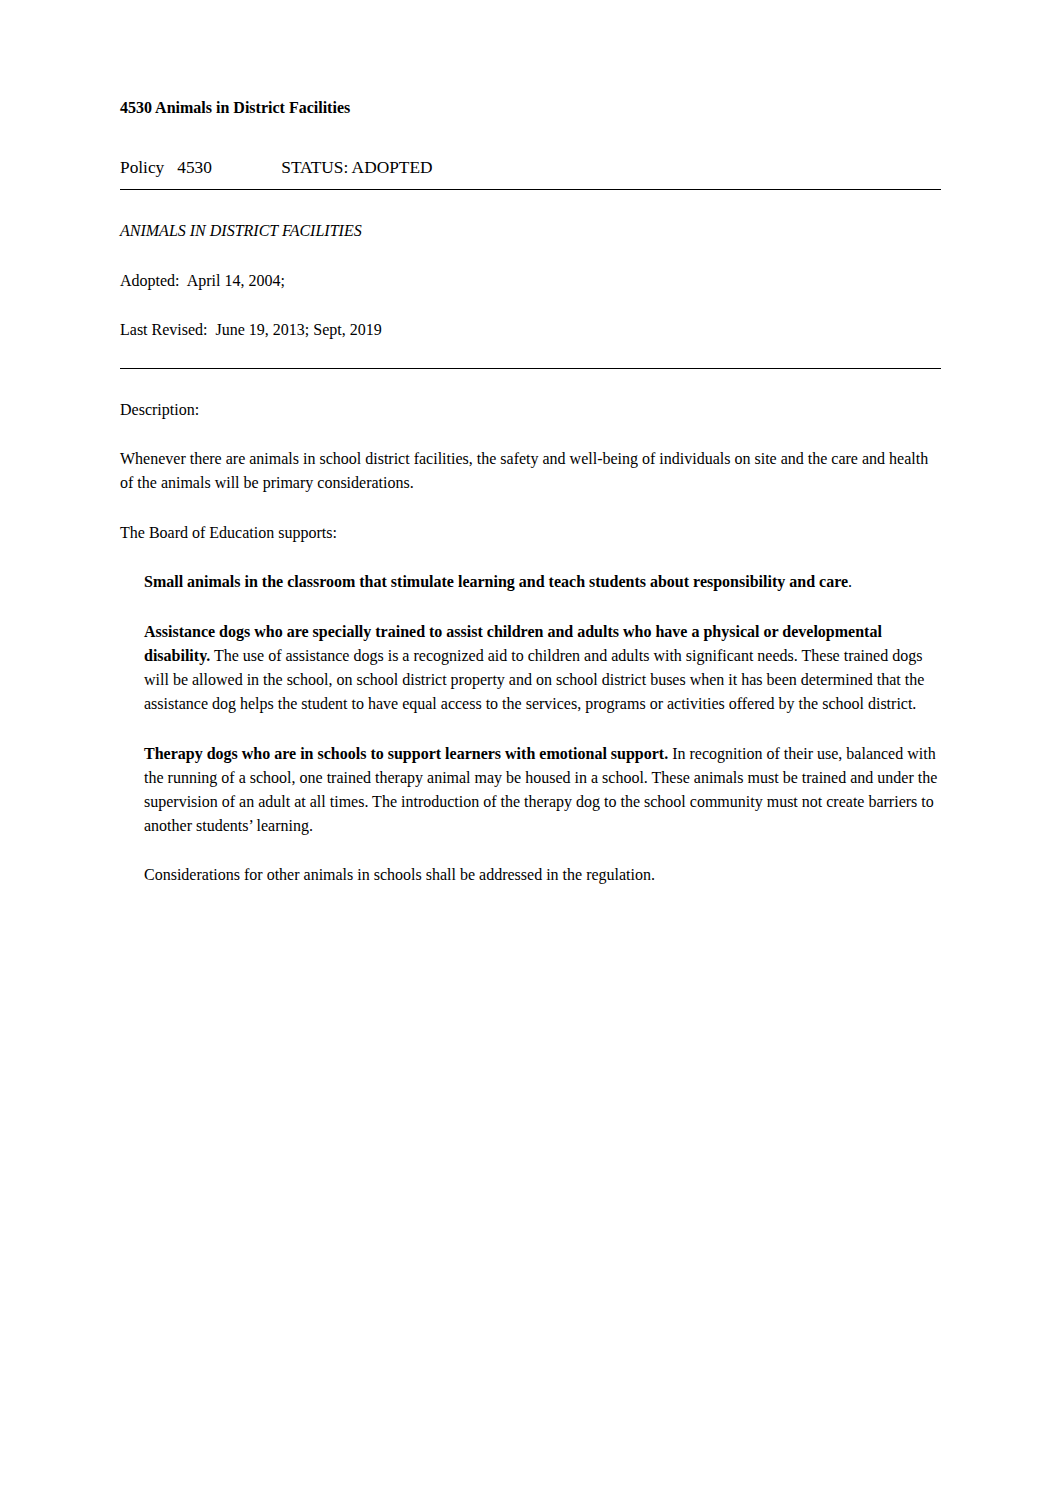4530 Animals in District Facilities
Policy 4530 STATUS: ADOPTED
ANIMALS IN DISTRICT FACILITIES
Adopted: April 14, 2004;
Last Revised: June 19, 2013; Sept, 2019
Description:
Whenever there are animals in school district facilities, the safety and well-being of individuals on site and the care and health of the animals will be primary considerations.
The Board of Education supports:
Small animals in the classroom that stimulate learning and teach students about responsibility and care.
Assistance dogs who are specially trained to assist children and adults who have a physical or developmental disability. The use of assistance dogs is a recognized aid to children and adults with significant needs. These trained dogs will be allowed in the school, on school district property and on school district buses when it has been determined that the assistance dog helps the student to have equal access to the services, programs or activities offered by the school district.
Therapy dogs who are in schools to support learners with emotional support. In recognition of their use, balanced with the running of a school, one trained therapy animal may be housed in a school. These animals must be trained and under the supervision of an adult at all times. The introduction of the therapy dog to the school community must not create barriers to another students’ learning.
Considerations for other animals in schools shall be addressed in the regulation.